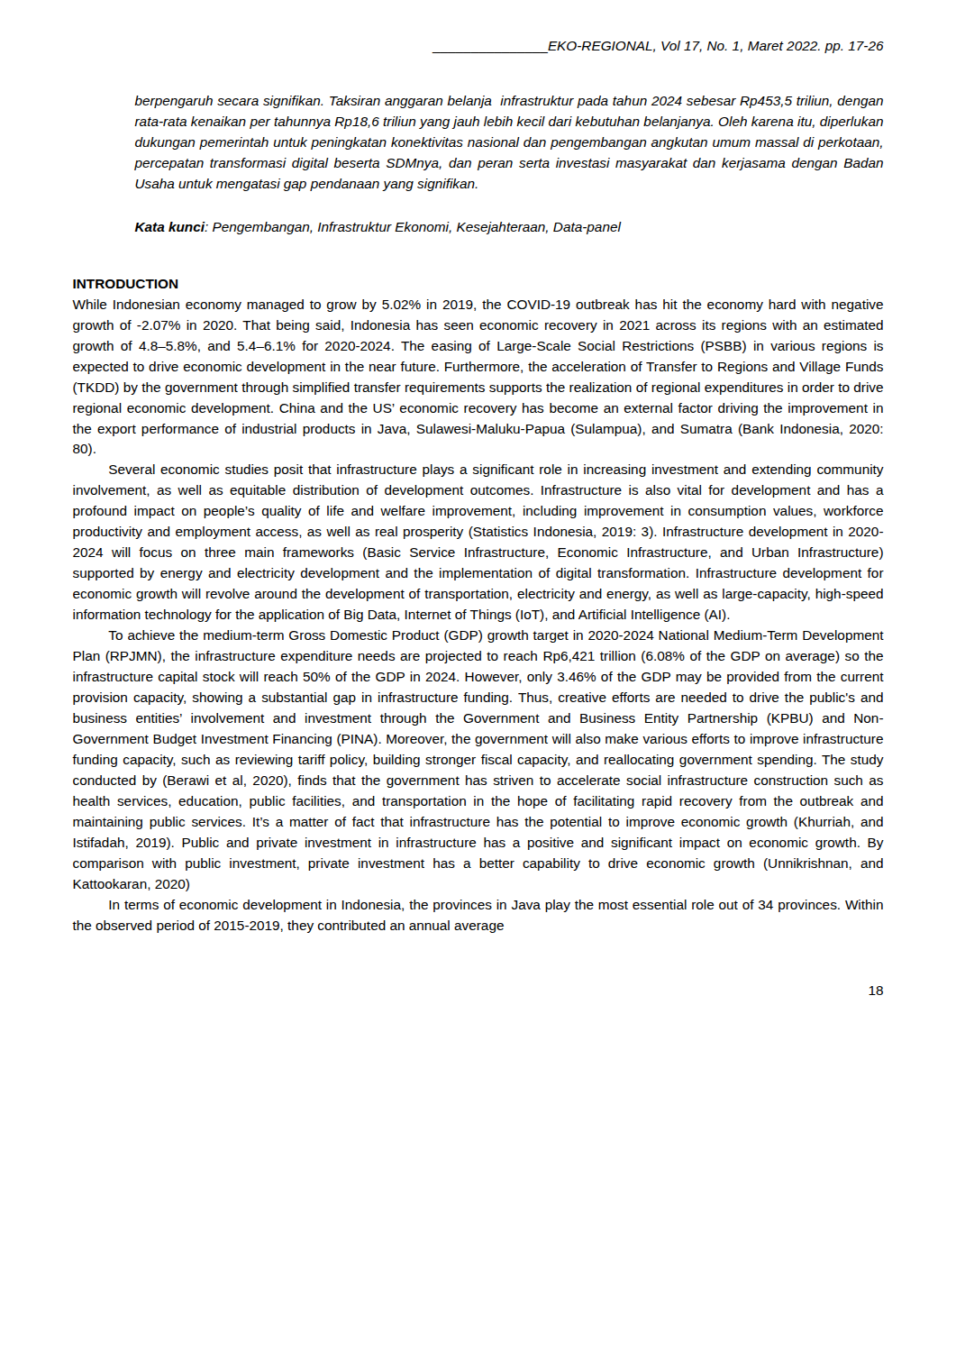_______________EKO-REGIONAL, Vol 17, No. 1, Maret 2022. pp. 17-26
berpengaruh secara signifikan. Taksiran anggaran belanja infrastruktur pada tahun 2024 sebesar Rp453,5 triliun, dengan rata-rata kenaikan per tahunnya Rp18,6 triliun yang jauh lebih kecil dari kebutuhan belanjanya. Oleh karena itu, diperlukan dukungan pemerintah untuk peningkatan konektivitas nasional dan pengembangan angkutan umum massal di perkotaan, percepatan transformasi digital beserta SDMnya, dan peran serta investasi masyarakat dan kerjasama dengan Badan Usaha untuk mengatasi gap pendanaan yang signifikan.
Kata kunci: Pengembangan, Infrastruktur Ekonomi, Kesejahteraan, Data-panel
Introduction
While Indonesian economy managed to grow by 5.02% in 2019, the COVID-19 outbreak has hit the economy hard with negative growth of -2.07% in 2020. That being said, Indonesia has seen economic recovery in 2021 across its regions with an estimated growth of 4.8–5.8%, and 5.4–6.1% for 2020-2024. The easing of Large-Scale Social Restrictions (PSBB) in various regions is expected to drive economic development in the near future. Furthermore, the acceleration of Transfer to Regions and Village Funds (TKDD) by the government through simplified transfer requirements supports the realization of regional expenditures in order to drive regional economic development. China and the US’ economic recovery has become an external factor driving the improvement in the export performance of industrial products in Java, Sulawesi-Maluku-Papua (Sulampua), and Sumatra (Bank Indonesia, 2020: 80).
Several economic studies posit that infrastructure plays a significant role in increasing investment and extending community involvement, as well as equitable distribution of development outcomes. Infrastructure is also vital for development and has a profound impact on people’s quality of life and welfare improvement, including improvement in consumption values, workforce productivity and employment access, as well as real prosperity (Statistics Indonesia, 2019: 3). Infrastructure development in 2020-2024 will focus on three main frameworks (Basic Service Infrastructure, Economic Infrastructure, and Urban Infrastructure) supported by energy and electricity development and the implementation of digital transformation. Infrastructure development for economic growth will revolve around the development of transportation, electricity and energy, as well as large-capacity, high-speed information technology for the application of Big Data, Internet of Things (IoT), and Artificial Intelligence (AI).
To achieve the medium-term Gross Domestic Product (GDP) growth target in 2020-2024 National Medium-Term Development Plan (RPJMN), the infrastructure expenditure needs are projected to reach Rp6,421 trillion (6.08% of the GDP on average) so the infrastructure capital stock will reach 50% of the GDP in 2024. However, only 3.46% of the GDP may be provided from the current provision capacity, showing a substantial gap in infrastructure funding. Thus, creative efforts are needed to drive the public's and business entities’ involvement and investment through the Government and Business Entity Partnership (KPBU) and Non-Government Budget Investment Financing (PINA). Moreover, the government will also make various efforts to improve infrastructure funding capacity, such as reviewing tariff policy, building stronger fiscal capacity, and reallocating government spending. The study conducted by (Berawi et al, 2020), finds that the government has striven to accelerate social infrastructure construction such as health services, education, public facilities, and transportation in the hope of facilitating rapid recovery from the outbreak and maintaining public services. It’s a matter of fact that infrastructure has the potential to improve economic growth (Khurriah, and Istifadah, 2019). Public and private investment in infrastructure has a positive and significant impact on economic growth. By comparison with public investment, private investment has a better capability to drive economic growth (Unnikrishnan, and Kattookaran, 2020)
In terms of economic development in Indonesia, the provinces in Java play the most essential role out of 34 provinces. Within the observed period of 2015-2019, they contributed an annual average
18